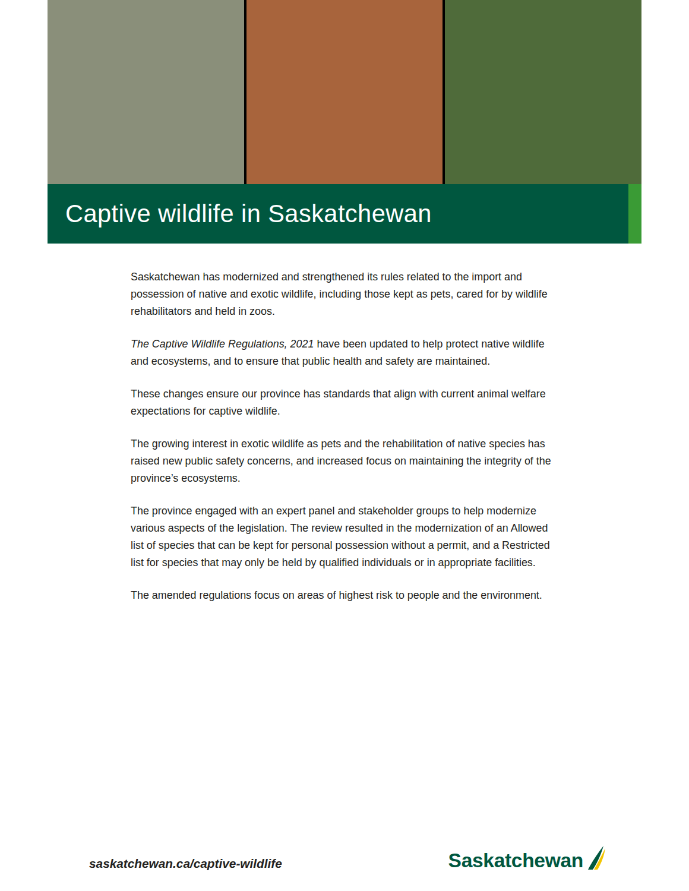Captive wildlife in Saskatchewan
Saskatchewan has modernized and strengthened its rules related to the import and possession of native and exotic wildlife, including those kept as pets, cared for by wildlife rehabilitators and held in zoos.
The Captive Wildlife Regulations, 2021 have been updated to help protect native wildlife and ecosystems, and to ensure that public health and safety are maintained.
These changes ensure our province has standards that align with current animal welfare expectations for captive wildlife.
The growing interest in exotic wildlife as pets and the rehabilitation of native species has raised new public safety concerns, and increased focus on maintaining the integrity of the province’s ecosystems.
The province engaged with an expert panel and stakeholder groups to help modernize various aspects of the legislation. The review resulted in the modernization of an Allowed list of species that can be kept for personal possession without a permit, and a Restricted list for species that may only be held by qualified individuals or in appropriate facilities.
The amended regulations focus on areas of highest risk to people and the environment.
saskatchewan.ca/captive-wildlife
Saskatchewan